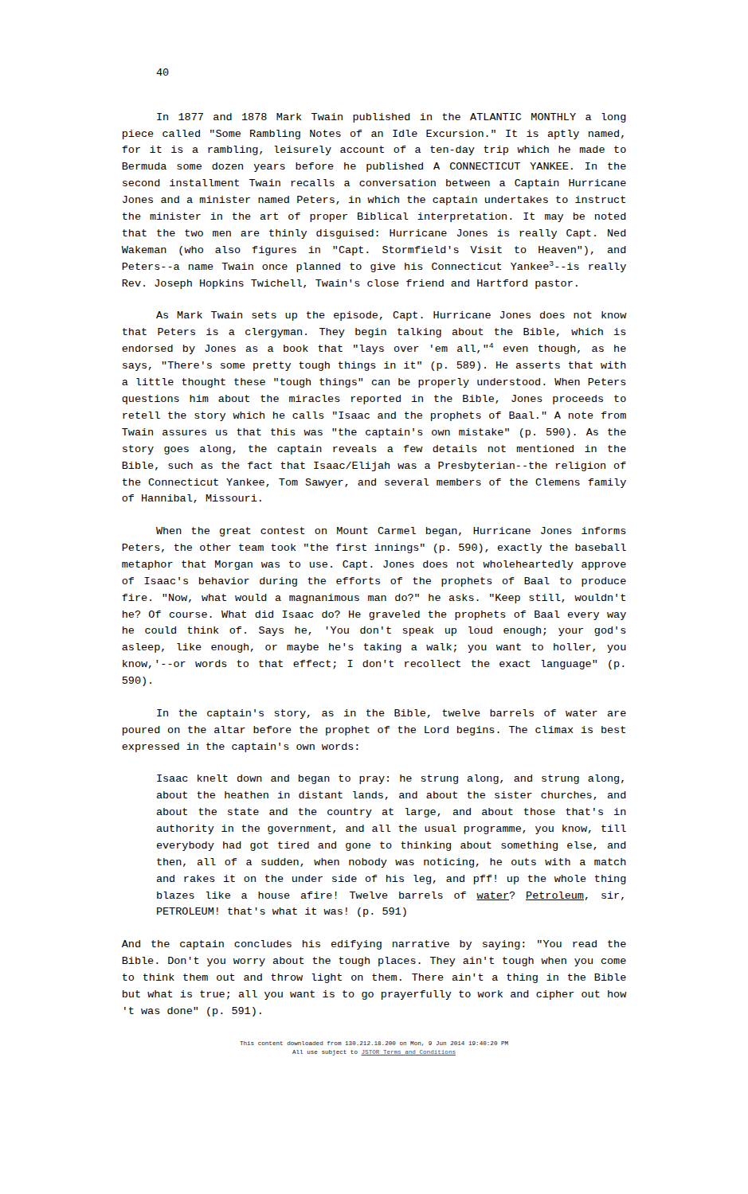40
In 1877 and 1878 Mark Twain published in the ATLANTIC MONTHLY a long piece called "Some Rambling Notes of an Idle Excursion." It is aptly named, for it is a rambling, leisurely account of a ten-day trip which he made to Bermuda some dozen years before he published A CONNECTICUT YANKEE. In the second installment Twain recalls a conversation between a Captain Hurricane Jones and a minister named Peters, in which the captain undertakes to instruct the minister in the art of proper Biblical interpretation. It may be noted that the two men are thinly disguised: Hurricane Jones is really Capt. Ned Wakeman (who also figures in "Capt. Stormfield's Visit to Heaven"), and Peters--a name Twain once planned to give his Connecticut Yankee3--is really Rev. Joseph Hopkins Twichell, Twain's close friend and Hartford pastor.
As Mark Twain sets up the episode, Capt. Hurricane Jones does not know that Peters is a clergyman. They begin talking about the Bible, which is endorsed by Jones as a book that "lays over 'em all,"4 even though, as he says, "There's some pretty tough things in it" (p. 589). He asserts that with a little thought these "tough things" can be properly understood. When Peters questions him about the miracles reported in the Bible, Jones proceeds to retell the story which he calls "Isaac and the prophets of Baal." A note from Twain assures us that this was "the captain's own mistake" (p. 590). As the story goes along, the captain reveals a few details not mentioned in the Bible, such as the fact that Isaac/Elijah was a Presbyterian--the religion of the Connecticut Yankee, Tom Sawyer, and several members of the Clemens family of Hannibal, Missouri.
When the great contest on Mount Carmel began, Hurricane Jones informs Peters, the other team took "the first innings" (p. 590), exactly the baseball metaphor that Morgan was to use. Capt. Jones does not wholeheartedly approve of Isaac's behavior during the efforts of the prophets of Baal to produce fire. "Now, what would a magnanimous man do?" he asks. "Keep still, wouldn't he? Of course. What did Isaac do? He graveled the prophets of Baal every way he could think of. Says he, 'You don't speak up loud enough; your god's asleep, like enough, or maybe he's taking a walk; you want to holler, you know,'--or words to that effect; I don't recollect the exact language" (p. 590).
In the captain's story, as in the Bible, twelve barrels of water are poured on the altar before the prophet of the Lord begins. The climax is best expressed in the captain's own words:
Isaac knelt down and began to pray: he strung along, and strung along, about the heathen in distant lands, and about the sister churches, and about the state and the country at large, and about those that's in authority in the government, and all the usual programme, you know, till everybody had got tired and gone to thinking about something else, and then, all of a sudden, when nobody was noticing, he outs with a match and rakes it on the under side of his leg, and pff! up the whole thing blazes like a house afire! Twelve barrels of water? Petroleum, sir, PETROLEUM! that's what it was! (p. 591)
And the captain concludes his edifying narrative by saying: "You read the Bible. Don't you worry about the tough places. They ain't tough when you come to think them out and throw light on them. There ain't a thing in the Bible but what is true; all you want is to go prayerfully to work and cipher out how 't was done" (p. 591).
This content downloaded from 130.212.18.200 on Mon, 9 Jun 2014 19:40:20 PM
All use subject to JSTOR Terms and Conditions